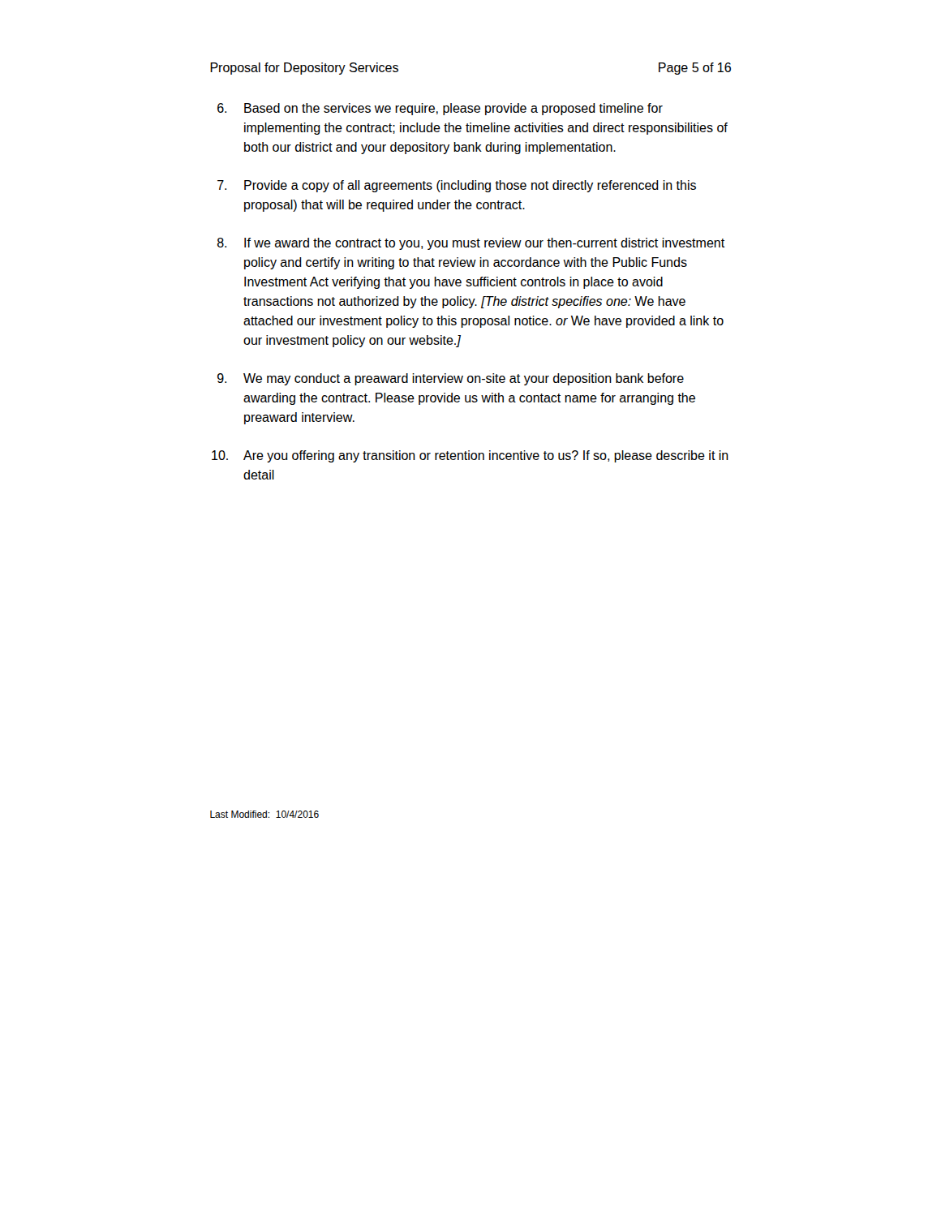Proposal for Depository Services Page 5 of 16
6. Based on the services we require, please provide a proposed timeline for implementing the contract; include the timeline activities and direct responsibilities of both our district and your depository bank during implementation.
7. Provide a copy of all agreements (including those not directly referenced in this proposal) that will be required under the contract.
8. If we award the contract to you, you must review our then-current district investment policy and certify in writing to that review in accordance with the Public Funds Investment Act verifying that you have sufficient controls in place to avoid transactions not authorized by the policy. [The district specifies one: We have attached our investment policy to this proposal notice. or We have provided a link to our investment policy on our website.]
9. We may conduct a preaward interview on-site at your deposition bank before awarding the contract. Please provide us with a contact name for arranging the preaward interview.
10. Are you offering any transition or retention incentive to us? If so, please describe it in detail
Last Modified: 10/4/2016